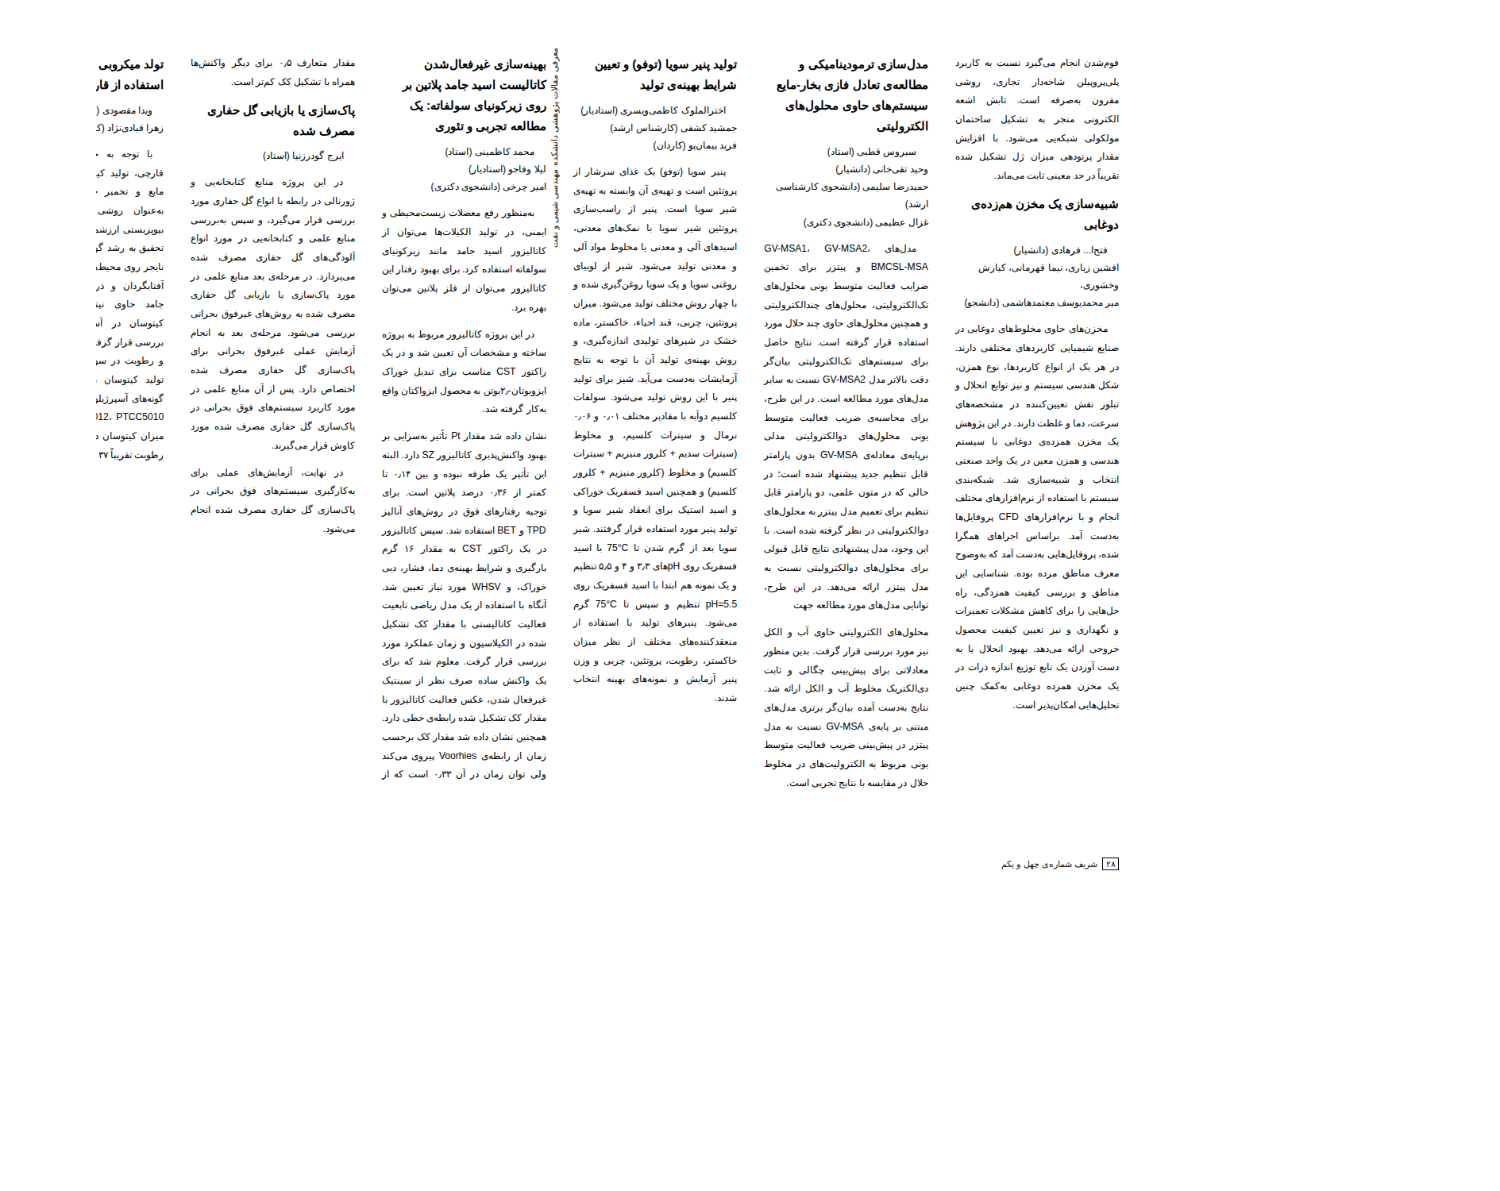معرفی مقالات پژوهشی دانشکده مهندسی شیمی و نفت
فوم‌شدن انجام می‌گیرد نسبت به کاربرد پلی‌پروپیلن شاخه‌دار تجاری، روشی مقرون به‌صرفه است. تابش اشعه الکترونی منجر به تشکیل ساختمان مولکولی شبکه‌یی می‌شود. با افزایش مقدار پرتودهی میزان ژل تشکیل شده تقریباً در حد معینی ثابت می‌ماند.
شبیه‌سازی یک مخزن هم‌زده‌ی دوغابی
فتح‌ا... فرهادی (دانشیار)
افشین زیاری، نیما قهرمانی، کیارش وخشوری،
میر محمدیوسف معتمدهاشمی (دانشجو)
مخزن‌های حاوی مخلوط‌های دوغابی در صنایع شیمیایی کاربردهای مختلفی دارند. در هر یک از انواع کاربردها، نوع همزن، شکل هندسی سیستم و نیز توابع انحلال و تبلور نقش تعیین‌کننده در مشخصه‌های سرعت، دما و غلظت دارند. در این پژوهش یک مخزن همزده‌ی دوغابی با سیستم هندسی و همزن معین در یک واحد صنعتی انتخاب و شبیه‌سازی شد. شبکه‌بندی سیستم با استفاده از نرم‌افزارهای مختلف انجام و با نرم‌افزارهای CFD پروفایل‌ها به‌دست آمد. براساس اجراهای همگرا شده، پروفایل‌هایی به‌دست آمد که به‌وضوح معرف مناطق مرده بوده. شناسایی این مناطق و بررسی کیفیت همزدگی، راه حل‌هایی را برای کاهش مشکلات تعمیرات و نگهداری و نیز تعیین کیفیت محصول خروجی ارائه می‌دهد. بهبود انحلال یا به دست آوردن یک تابع توزیع اندازه ذرات در یک مخزن همزده دوغابی به‌کمک چنین تحلیل‌هایی امکان‌پذیر است.
مدل‌سازی ترمودینامیکی و مطالعه‌ی تعادل فازی بخار-مایع سیستم‌های حاوی محلول‌های الکترولیتی
سیروس قطبی (استاد)
وحید تقی‌خانی (دانشیار)
حمیدرضا سلیمی (دانشجوی کارشناسی ارشد)
غزال عظیمی (دانشجوی دکتری)
مدل‌های GV-MSA1، GV-MSA2، BMCSL-MSA و پیتزر برای تخمین ضرایب فعالیت متوسط یونی محلول‌های تک‌الکترولیتی، محلول‌های چندالکترولیتی و همچنین محلول‌های حاوی چند حلال مورد استفاده قرار گرفته است. نتایج حاصل برای سیستم‌های تک‌الکترولیتی بیان‌گر دقت بالاتر مدل GV-MSA2 نسبت به سایر مدل‌های مورد مطالعه است. در این طرح، برای محاسبه‌ی ضریب فعالیت متوسط یونی محلول‌های دوالکترولیتی مدلی برپایه‌ی معادله‌ی GV-MSA بدون پارامتر قابل تنظیم جدید پیشنهاد شده است؛ در حالی که در متون علمی، دو پارامتر قابل تنظیم برای تعمیم مدل پیتزر به محلول‌های دوالکترولیتی در نظر گرفته شده است. با این وجود، مدل پیشنهادی نتایج قابل قبولی برای محلول‌های دوالکترولیتی نسبت به مدل پیتزر ارائه می‌دهد. در این طرح، توانایی مدل‌های مورد مطالعه جهت
محلول‌های الکترولیتی حاوی آب و الکل نیز مورد بررسی قرار گرفت. بدین منظور معادلاتی برای پیش‌بینی چگالی و ثابت دی‌الکتریک مخلوط آب و الکل ارائه شد. نتایج به‌دست آمده بیان‌گر برتری مدل‌های مبتنی بر پایه‌ی GV-MSA نسبت به مدل پیتزر در پیش‌بینی ضریب فعالیت متوسط یونی مربوط به الکترولیت‌های در مخلوط حلال در مقایسه با نتایج تجربی است.
تولید پنیر سویا (توفو) و تعیین شرایط بهینه‌ی تولید
اخترالملوک کاظمی‌ویسری (استادیار)
جمشید کشفی (کارشناس ارشد)
فرید پیمان‌پو (کاردان)
پنیر سویا (توفو) یک غذای سرشار از پروتئین است و تهیه‌ی آن وابسته به تهیه‌ی شیر سویا است. پنیر از راسب‌سازی پروتئین شیر سویا با نمک‌های معدنی، اسیدهای آلی و معدنی یا مخلوط مواد آلی و معدنی تولید می‌شود. شیر از لوبیای روغنی سویا و پک سویا روغن‌گیری شده و با چهار روش مختلف تولید می‌شود. میزان پروتئین، چربی، قند احیاء، خاکستر، ماده خشک در شیرهای تولیدی اندازه‌گیری، و روش بهینه‌ی تولید آن با توجه به نتایج آزمایشات به‌دست می‌آید. شیر برای تولید پنیر با این روش تولید می‌شود. سولفات کلسیم دو‌آبه با مقادیر مختلف ۰٫۰۱ و ۰٫۰۶ نرمال و سیترات کلسیم، و مخلوط (سیترات سدیم + کلرور منیزیم + سیترات کلسیم) و مخلوط (کلرور منیزیم + کلرور کلسیم) و همچنین اسید فسفریک خوراکی و اسید استیک برای انعقاد شیر سویا و تولید پنیر مورد استفاده قرار گرفتند. شیر سویا بعد از گرم شدن تا 75°C با اسید فسفریک روی pHهای ۳٫۳ و ۴ و ۵٫۵ تنظیم و یک نمونه هم ابتدا با اسید فسفریک روی pH=5.5 تنظیم و سپس تا 75°C گرم می‌شود. پنیرهای تولید با استفاده از منعقدکننده‌های مختلف از نظر میزان خاکستر، رطوبت، پروتئین، چربی و وزن پنیر آزمایش و نمونه‌های بهینه انتخاب شدند.
بهینه‌سازی غیرفعال‌شدن کاتالیست اسید جامد پلاتین بر روی زیرکونیای سولفاته: یک مطالعه تجربی و تئوری
محمد کاظمینی (استاد)
لیلا وفاجو (استادیار)
امیر چرخی (دانشجوی دکتری)
به‌منظور رفع معضلات زیست‌محیطی و ایمنی، در تولید الکیلات‌ها می‌توان از کاتالیزور اسید جامد مانند زیرکونیای سولفاته استفاده کرد. برای بهبود رفتار این کاتالیزور می‌توان از فلز پلاتین می‌توان بهره برد.
در این پروژه کاتالیزور مربوط به پروژه ساخته و مشخصات آن تعیین شد و در یک راکتور CST مناسب برای تبدیل خوراک ایزوبوتان-۲٫بوتن به محصول ایزواکتان واقع به‌کار گرفته شد.
نشان داده شد مقدار Pt تأثیر به‌سزایی بر بهبود واکنش‌پذیری کاتالیزور SZ دارد. البته این تأثیر یک طرفه نبوده و بین ۰٫۱۴ تا کمتر از ۰٫۳۶ درصد پلاتین است. برای توجیه رفتارهای فوق در روش‌های آنالیز TPD و BET استفاده شد. سپس کاتالیزور در یک راکتور CST به مقدار ۱۶ گرم بارگیری و شرایط بهینه‌ی دما، فشار، دبی خوراک، و WHSV مورد نیاز تعیین شد. آنگاه با استفاده از یک مدل ریاضی تابعیت فعالیت کاتالیستی با مقدار کک تشکیل شده در الکیلاسیون و زمان عملکرد مورد بررسی قرار گرفت. معلوم شد که برای یک واکنش ساده صرف نظر از سینتیک غیرفعال شدن، عکس فعالیت کاتالیزور با مقدار کک تشکیل شده رابطه‌ی خطی دارد. همچنین نشان داده شد مقدار کک برحسب زمان از رابطه‌ی Voorhies پیروی می‌کند ولی توان زمان در آن ۰٫۳۳ است که از مقدار متعارف ۰٫۵ برای دیگر واکنش‌ها همراه با تشکیل کک کم‌تر است.
پاک‌سازی یا بازیابی گل حفاری مصرف شده
ایرج گودرزنیا (استاد)
در این پروژه منابع کتابخانه‌یی و ژورنالی در رابطه با انواع گل حفاری مورد بررسی قرار می‌گیرد، و سپس به‌بررسی منابع علمی و کتابخانه‌یی در مورد انواع آلودگی‌های گل حفاری مصرف شده می‌پردازد. در مرحله‌ی بعد منابع علمی در مورد پاک‌سازی یا بازیابی گل حفاری مصرف شده به روش‌های غیرفوق بحرانی بررسی می‌شود. مرحله‌ی بعد به انجام آزمایش عملی غیرفوق بحرانی برای پاک‌سازی گل حفاری مصرف شده اختصاص دارد. پس از آن منابع علمی در مورد کاربرد سیستم‌های فوق بحرانی در پاک‌سازی گل حفاری مصرف شده مورد کاوش قرار می‌گیرند.
در نهایت، آزمایش‌های عملی برای به‌کارگیری سیستم‌های فوق بحرانی در پاک‌سازی گل حفاری مصرف شده انجام می‌شود.
تولد میکروبی کیتوسان با استفاده از قارچ‌ها
ویدا مقصودی (مربی)
زهرا قبادی‌نژاد (کارشناس)
با توجه به خواص ویژه‌ی کیتوسان قارچی، تولید کیتوسان در تخمیر حالت مایع و تخمیر حالت جامد از قارچ‌ها به‌عنوان روشی جدید در تولید این بیوپزیستی ارزشمند مطرح است. در این تحقیق به رشد گونه‌ی قارچی آسپرژیلوس نایجر روی محیط‌های جامد کنجاله‌ی سویا، آفتابگردان و ذرت به‌عنوان سوبسترای جامد حاوی نیتروژن، پتانسیل تولید کیتوسان در آسپرژیلوس نایجر مورد بررسی قرار گرفت، و تأثیر درصد نیتروژن و رطوبت در سوبسترای جامد در میزان تولید کیتوسان بررسی شد. در همه‌ی گونه‌های آسپرژیلوس نایجر بررسی شده، PTCC5012، PTCC5010 و PTCC5103 میزان کیتوسان در ده روز شانزدهم برای رطوبت تقریباً ۳۷ درصد
۲۸ شریف شماره‌ی چهل و یکم